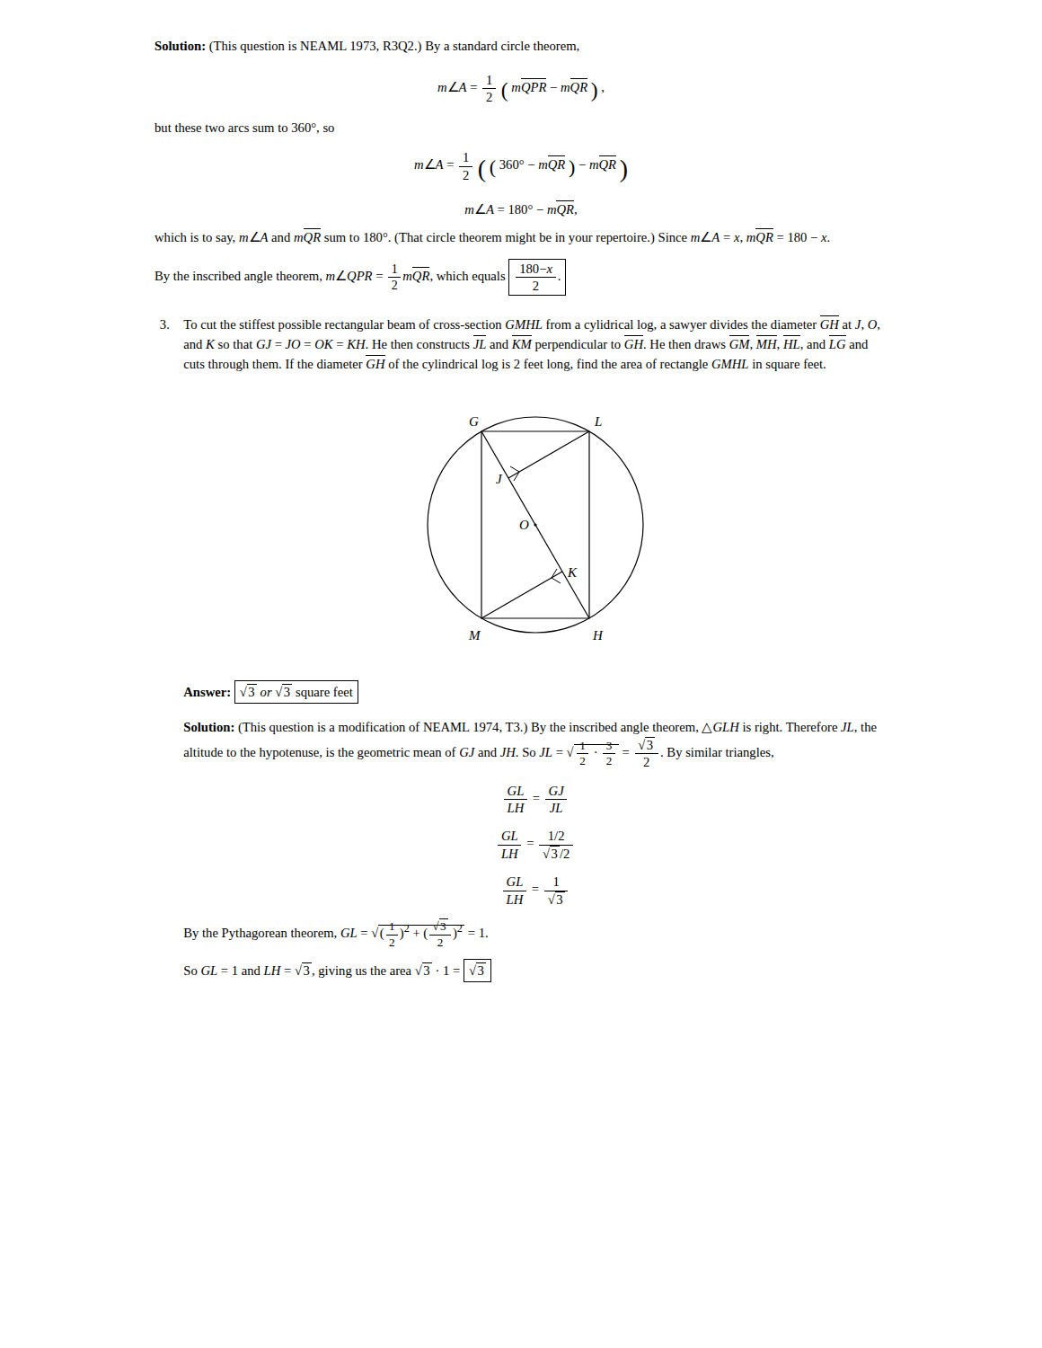Solution: (This question is NEAML 1973, R3Q2.) By a standard circle theorem,
m∠A = 12 ( mQPR − mQR ) ,
but these two arcs sum to 360°, so
m∠A = 12 ( ( 360° − mQR ) − mQR )
m∠A = 180° − mQR,
which is to say, m∠A and mQR sum to 180°. (That circle theorem might be in your repertoire.) Since m∠A = x, mQR = 180 − x.
By the inscribed angle theorem, m∠QPR = 12 mQR, which equals 180−x 2.
3. To cut the stiffest possible rectangular beam of cross-section GMHL from a cylidrical log, a sawyer divides the diameter GH at J, O, and K so that GJ = JO = OK = KH. He then constructs JL and KM perpendicular to GH. He then draws GM, MH, HL, and LG and cuts through them. If the diameter GH of the cylindrical log is 2 feet long, find the area of rectangle GMHL in square feet.
G L J O K M H
Answer: √3 or √3 square feet
Solution: (This question is a modification of NEAML 1974, T3.) By the inscribed angle theorem, △GLH is right. Therefore JL, the altitude to the hypotenuse, is the geometric mean of GJ and JH. So JL = √12 · 32 = √32. By similar triangles,
GL LH = GJ JL
GL LH = 1/2√3/2
GL LH = 1√3
By the Pythagorean theorem, GL = √(12)2 + (√32)2 = 1.
So GL = 1 and LH = √3, giving us the area √3 · 1 = √3